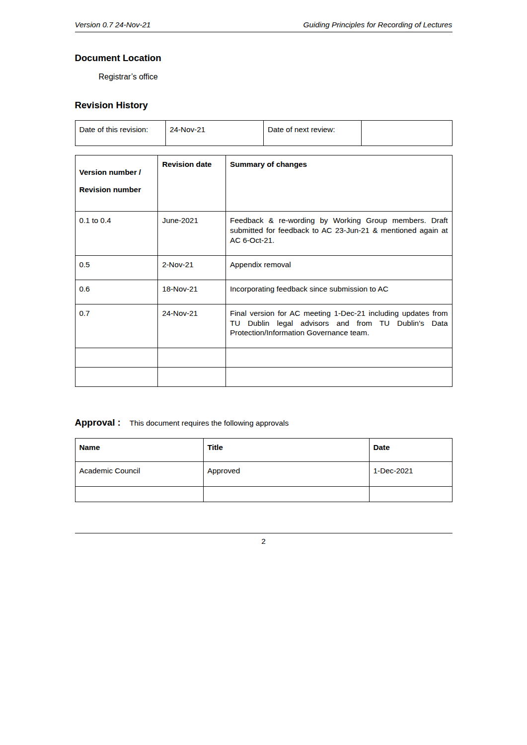Version 0.7 24-Nov-21 Guiding Principles for Recording of Lectures
Document Location
Registrar’s office
Revision History
| Date of this revision: | 24-Nov-21 | Date of next review: | |
| Version number / Revision number | Revision date | Summary of changes |
| --- | --- | --- |
| 0.1 to 0.4 | June-2021 | Feedback & re-wording by Working Group members. Draft submitted for feedback to AC 23-Jun-21 & mentioned again at AC 6-Oct-21. |
| 0.5 | 2-Nov-21 | Appendix removal |
| 0.6 | 18-Nov-21 | Incorporating feedback since submission to AC |
| 0.7 | 24-Nov-21 | Final version for AC meeting 1-Dec-21 including updates from TU Dublin legal advisors and from TU Dublin’s Data Protection/Information Governance team. |
Approval :
This document requires the following approvals
| Name | Title | Date |
| --- | --- | --- |
| Academic Council | Approved | 1-Dec-2021 |
2